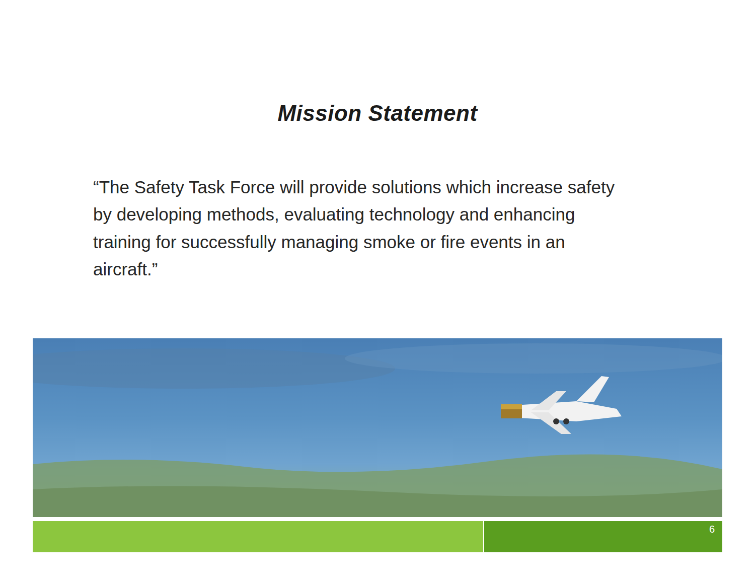Mission Statement
“The Safety Task Force will provide solutions which increase safety by developing methods, evaluating technology and enhancing training for successfully managing smoke or fire events in an aircraft.”
6